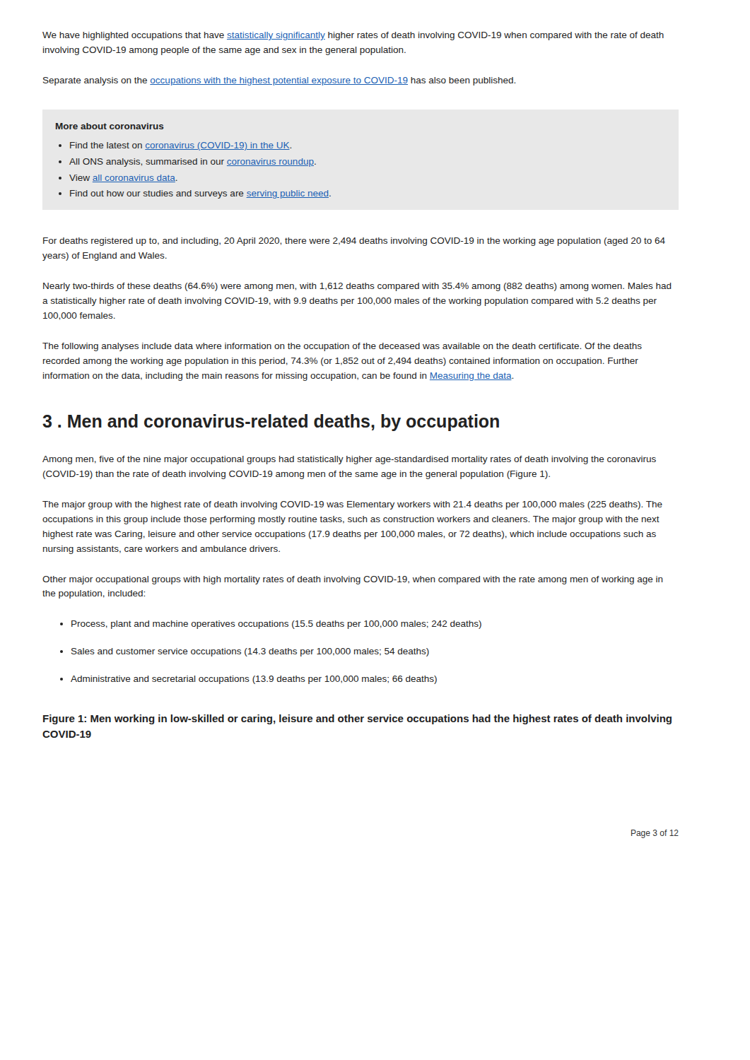We have highlighted occupations that have statistically significantly higher rates of death involving COVID-19 when compared with the rate of death involving COVID-19 among people of the same age and sex in the general population.
Separate analysis on the occupations with the highest potential exposure to COVID-19 has also been published.
More about coronavirus
Find the latest on coronavirus (COVID-19) in the UK.
All ONS analysis, summarised in our coronavirus roundup.
View all coronavirus data.
Find out how our studies and surveys are serving public need.
For deaths registered up to, and including, 20 April 2020, there were 2,494 deaths involving COVID-19 in the working age population (aged 20 to 64 years) of England and Wales.
Nearly two-thirds of these deaths (64.6%) were among men, with 1,612 deaths compared with 35.4% among (882 deaths) among women. Males had a statistically higher rate of death involving COVID-19, with 9.9 deaths per 100,000 males of the working population compared with 5.2 deaths per 100,000 females.
The following analyses include data where information on the occupation of the deceased was available on the death certificate. Of the deaths recorded among the working age population in this period, 74.3% (or 1,852 out of 2,494 deaths) contained information on occupation. Further information on the data, including the main reasons for missing occupation, can be found in Measuring the data.
3 . Men and coronavirus-related deaths, by occupation
Among men, five of the nine major occupational groups had statistically higher age-standardised mortality rates of death involving the coronavirus (COVID-19) than the rate of death involving COVID-19 among men of the same age in the general population (Figure 1).
The major group with the highest rate of death involving COVID-19 was Elementary workers with 21.4 deaths per 100,000 males (225 deaths). The occupations in this group include those performing mostly routine tasks, such as construction workers and cleaners. The major group with the next highest rate was Caring, leisure and other service occupations (17.9 deaths per 100,000 males, or 72 deaths), which include occupations such as nursing assistants, care workers and ambulance drivers.
Other major occupational groups with high mortality rates of death involving COVID-19, when compared with the rate among men of working age in the population, included:
Process, plant and machine operatives occupations (15.5 deaths per 100,000 males; 242 deaths)
Sales and customer service occupations (14.3 deaths per 100,000 males; 54 deaths)
Administrative and secretarial occupations (13.9 deaths per 100,000 males; 66 deaths)
Figure 1: Men working in low-skilled or caring, leisure and other service occupations had the highest rates of death involving COVID-19
Page 3 of 12